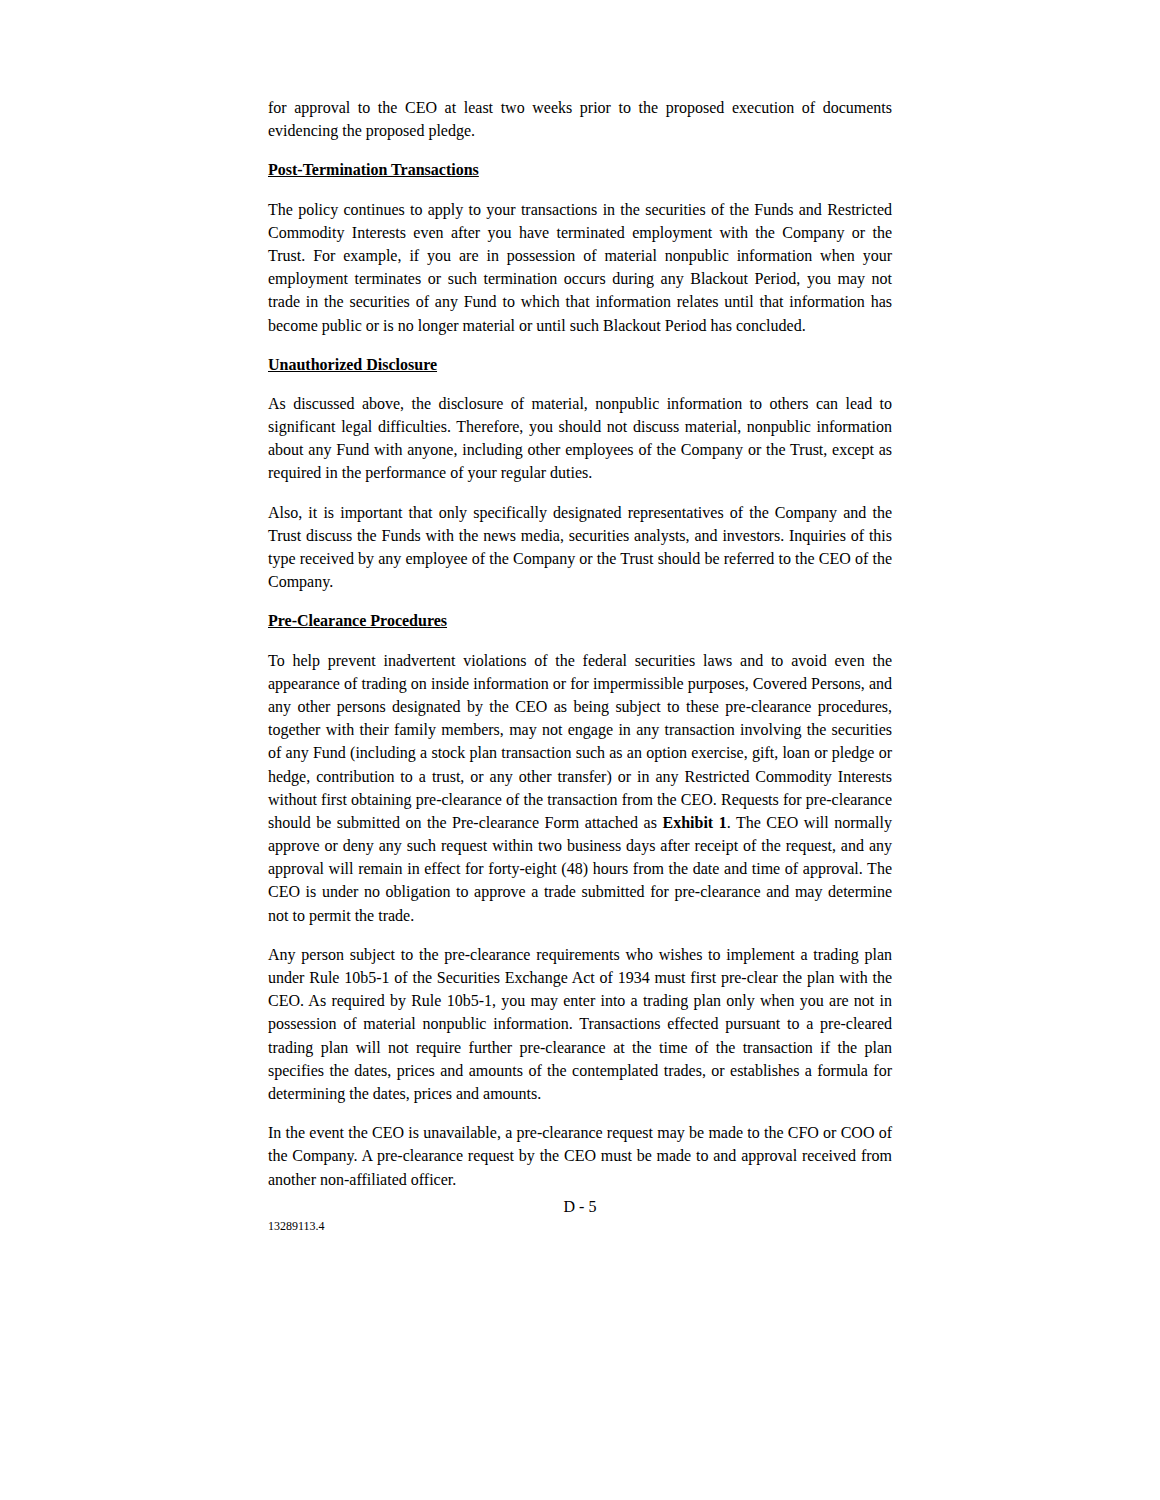for approval to the CEO at least two weeks prior to the proposed execution of documents evidencing the proposed pledge.
Post-Termination Transactions
The policy continues to apply to your transactions in the securities of the Funds and Restricted Commodity Interests even after you have terminated employment with the Company or the Trust. For example, if you are in possession of material nonpublic information when your employment terminates or such termination occurs during any Blackout Period, you may not trade in the securities of any Fund to which that information relates until that information has become public or is no longer material or until such Blackout Period has concluded.
Unauthorized Disclosure
As discussed above, the disclosure of material, nonpublic information to others can lead to significant legal difficulties. Therefore, you should not discuss material, nonpublic information about any Fund with anyone, including other employees of the Company or the Trust, except as required in the performance of your regular duties.
Also, it is important that only specifically designated representatives of the Company and the Trust discuss the Funds with the news media, securities analysts, and investors. Inquiries of this type received by any employee of the Company or the Trust should be referred to the CEO of the Company.
Pre-Clearance Procedures
To help prevent inadvertent violations of the federal securities laws and to avoid even the appearance of trading on inside information or for impermissible purposes, Covered Persons, and any other persons designated by the CEO as being subject to these pre-clearance procedures, together with their family members, may not engage in any transaction involving the securities of any Fund (including a stock plan transaction such as an option exercise, gift, loan or pledge or hedge, contribution to a trust, or any other transfer) or in any Restricted Commodity Interests without first obtaining pre-clearance of the transaction from the CEO. Requests for pre-clearance should be submitted on the Pre-clearance Form attached as Exhibit 1. The CEO will normally approve or deny any such request within two business days after receipt of the request, and any approval will remain in effect for forty-eight (48) hours from the date and time of approval. The CEO is under no obligation to approve a trade submitted for pre-clearance and may determine not to permit the trade.
Any person subject to the pre-clearance requirements who wishes to implement a trading plan under Rule 10b5-1 of the Securities Exchange Act of 1934 must first pre-clear the plan with the CEO. As required by Rule 10b5-1, you may enter into a trading plan only when you are not in possession of material nonpublic information. Transactions effected pursuant to a pre-cleared trading plan will not require further pre-clearance at the time of the transaction if the plan specifies the dates, prices and amounts of the contemplated trades, or establishes a formula for determining the dates, prices and amounts.
In the event the CEO is unavailable, a pre-clearance request may be made to the CFO or COO of the Company. A pre-clearance request by the CEO must be made to and approval received from another non-affiliated officer.
D - 5
13289113.4